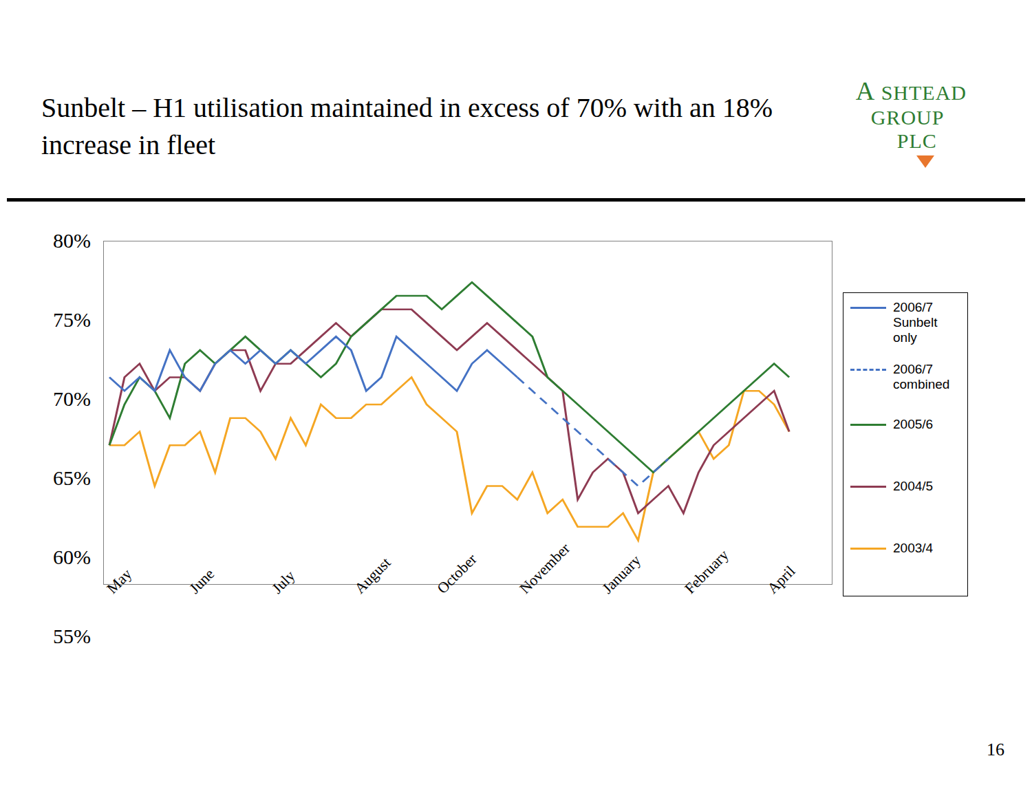Sunbelt – H1 utilisation maintained in excess of 70% with an 18% increase in fleet
A SHTEAD
GROUP
PLC
80% 75% 70% 65% 60% 55%
May June July August October November January February April
2006/7
Sunbelt
only
2006/7
combined
2005/6
2004/5
2003/4
16